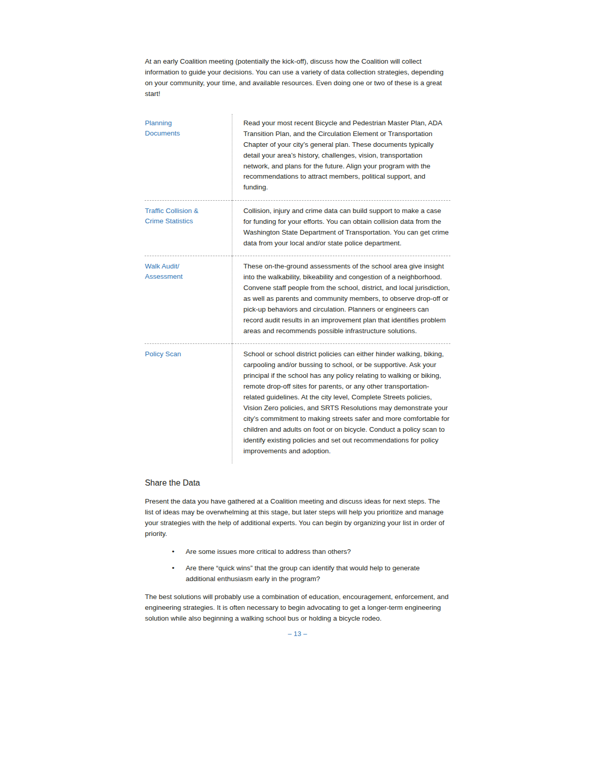At an early Coalition meeting (potentially the kick-off), discuss how the Coalition will collect information to guide your decisions. You can use a variety of data collection strategies, depending on your community, your time, and available resources. Even doing one or two of these is a great start!
| Planning Documents | Read your most recent Bicycle and Pedestrian Master Plan, ADA Transition Plan, and the Circulation Element or Transportation Chapter of your city’s general plan. These documents typically detail your area’s history, challenges, vision, transportation network, and plans for the future. Align your program with the recommendations to attract members, political support, and funding. |
| Traffic Collision & Crime Statistics | Collision, injury and crime data can build support to make a case for funding for your efforts. You can obtain collision data from the Washington State Department of Transportation. You can get crime data from your local and/or state police department. |
| Walk Audit/ Assessment | These on-the-ground assessments of the school area give insight into the walkability, bikeability and congestion of a neighborhood. Convene staff people from the school, district, and local jurisdiction, as well as parents and community members, to observe drop-off or pick-up behaviors and circulation. Planners or engineers can record audit results in an improvement plan that identifies problem areas and recommends possible infrastructure solutions. |
| Policy Scan | School or school district policies can either hinder walking, biking, carpooling and/or bussing to school, or be supportive. Ask your principal if the school has any policy relating to walking or biking, remote drop-off sites for parents, or any other transportation-related guidelines. At the city level, Complete Streets policies, Vision Zero policies, and SRTS Resolutions may demonstrate your city’s commitment to making streets safer and more comfortable for children and adults on foot or on bicycle. Conduct a policy scan to identify existing policies and set out recommendations for policy improvements and adoption. |
Share the Data
Present the data you have gathered at a Coalition meeting and discuss ideas for next steps. The list of ideas may be overwhelming at this stage, but later steps will help you prioritize and manage your strategies with the help of additional experts. You can begin by organizing your list in order of priority.
Are some issues more critical to address than others?
Are there “quick wins” that the group can identify that would help to generate additional enthusiasm early in the program?
The best solutions will probably use a combination of education, encouragement, enforcement, and engineering strategies. It is often necessary to begin advocating to get a longer-term engineering solution while also beginning a walking school bus or holding a bicycle rodeo.
– 13 –